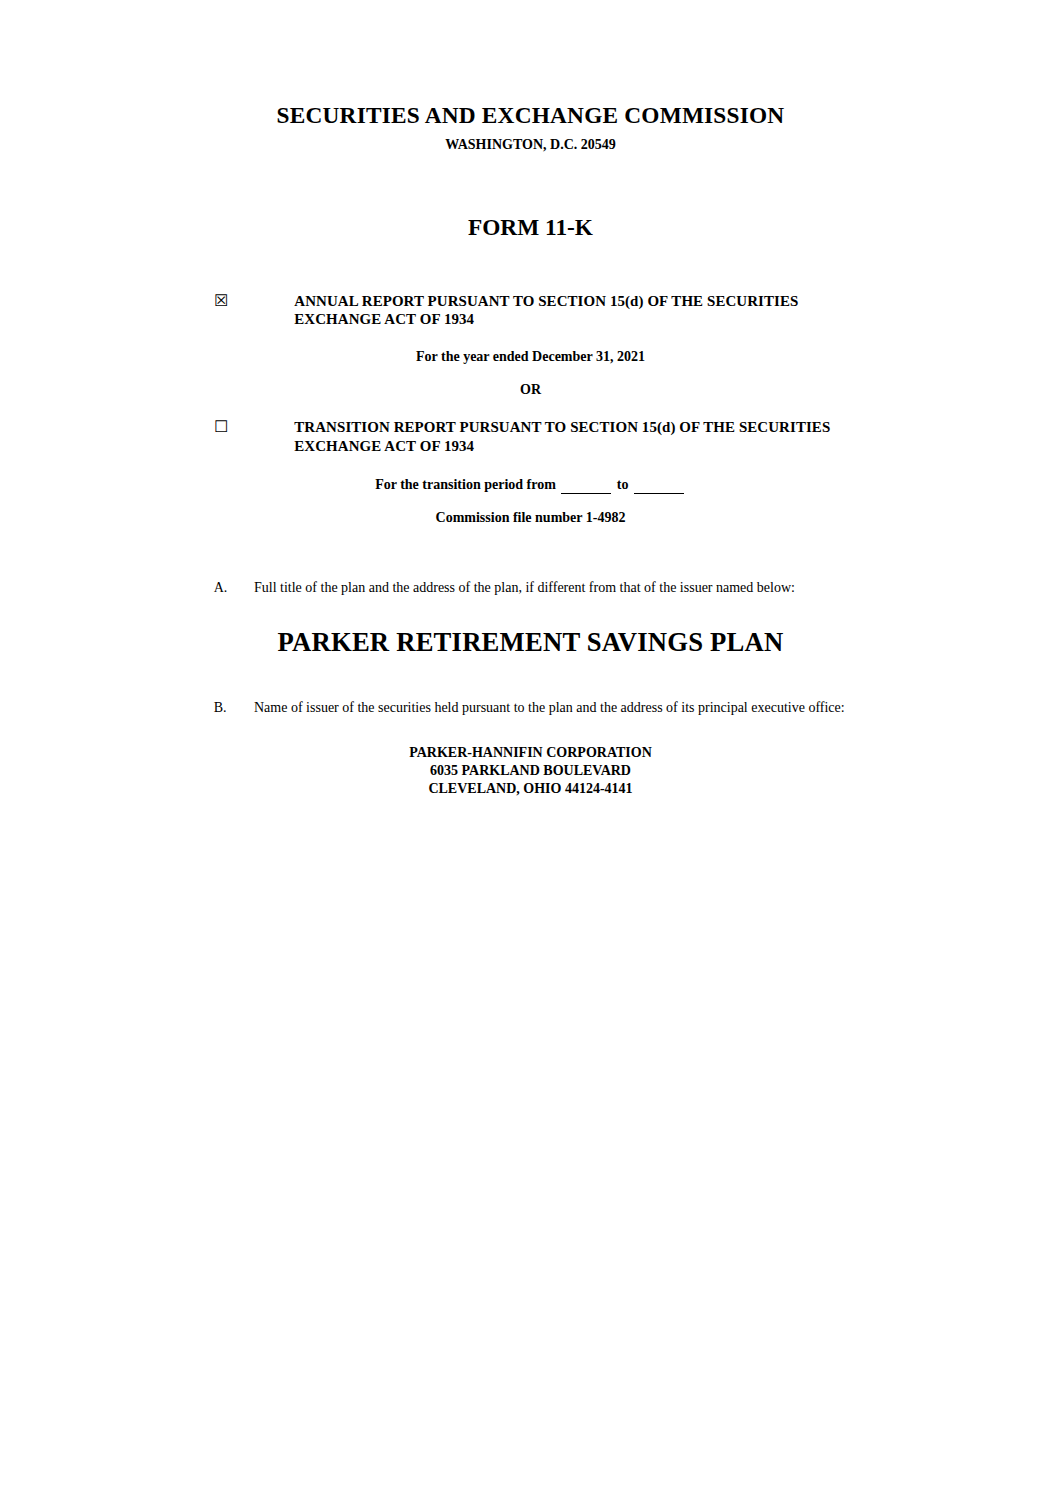SECURITIES AND EXCHANGE COMMISSION
WASHINGTON, D.C. 20549
FORM 11-K
| ☒ | | ANNUAL REPORT PURSUANT TO SECTION 15(d) OF THE SECURITIES EXCHANGE ACT OF 1934 |
For the year ended December 31, 2021
OR
| ☐ | | TRANSITION REPORT PURSUANT TO SECTION 15(d) OF THE SECURITIES EXCHANGE ACT OF 1934 |
For the transition period from to
Commission file number 1-4982
| A. | Full title of the plan and the address of the plan, if different from that of the issuer named below: |
PARKER RETIREMENT SAVINGS PLAN
| B. | Name of issuer of the securities held pursuant to the plan and the address of its principal executive office: |
PARKER-HANNIFIN CORPORATION
6035 PARKLAND BOULEVARD
CLEVELAND, OHIO 44124-4141